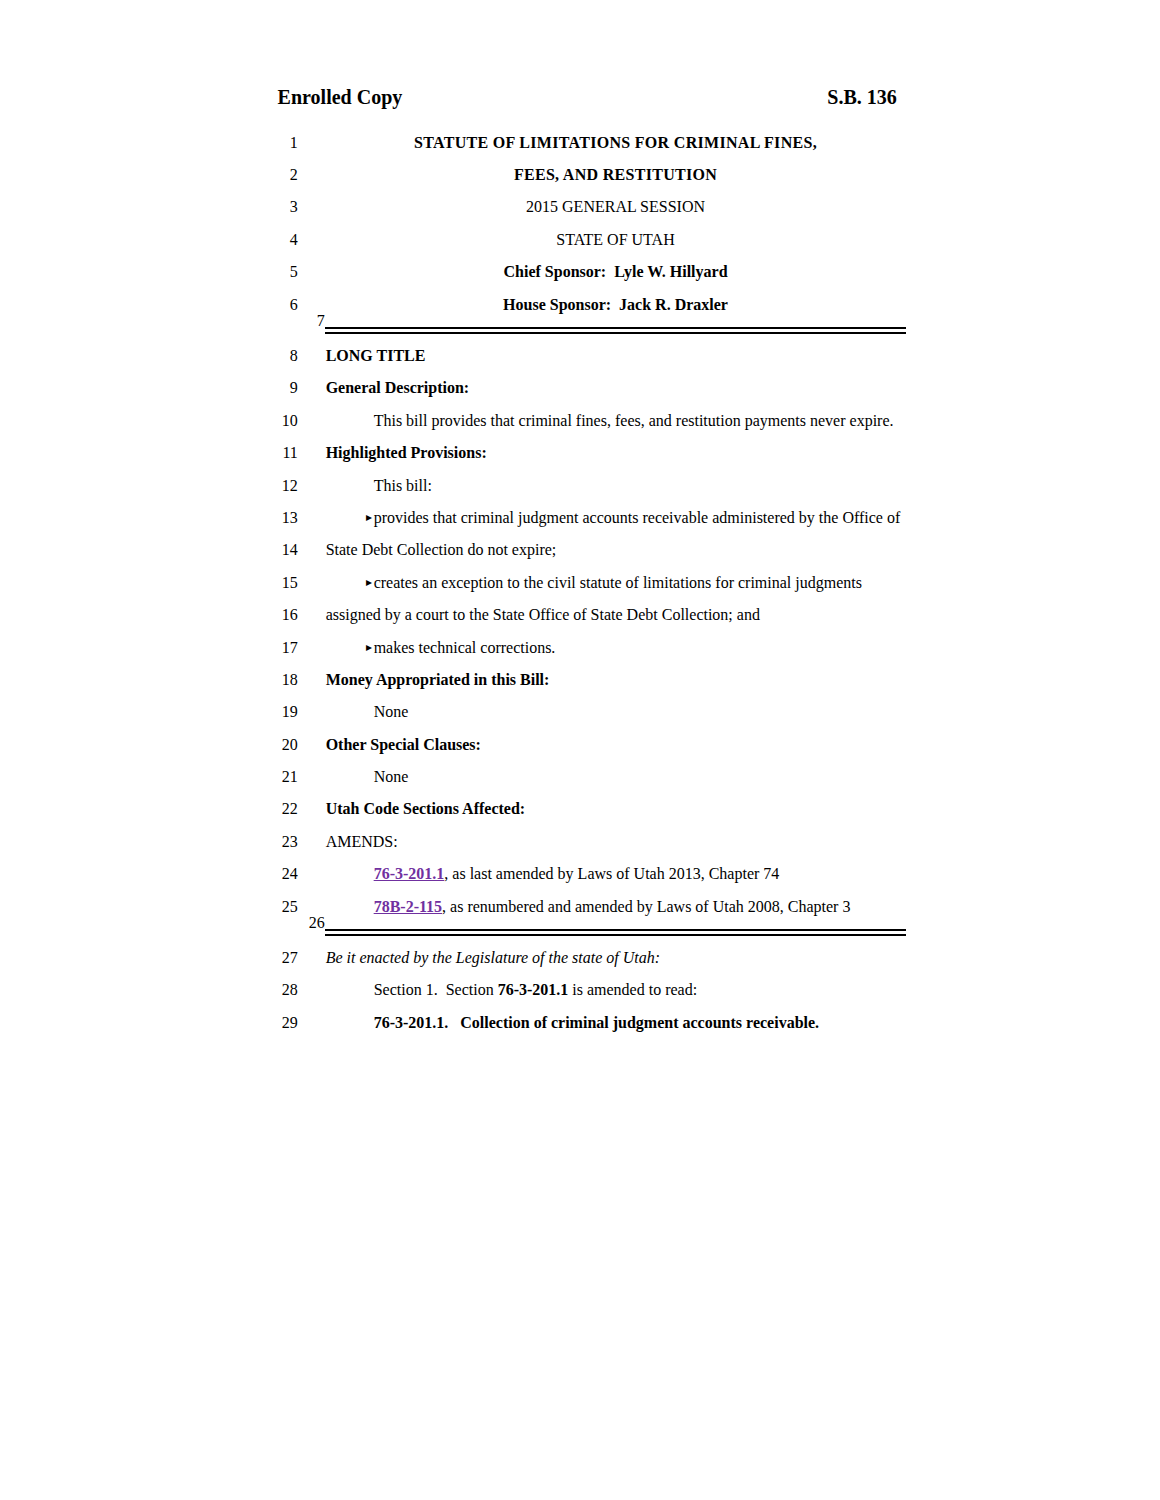Enrolled Copy S.B. 136
| 1 | STATUTE OF LIMITATIONS FOR CRIMINAL FINES, |
| 2 | FEES, AND RESTITUTION |
| 3 | 2015 GENERAL SESSION |
| 4 | STATE OF UTAH |
| 5 | Chief Sponsor: Lyle W. Hillyard |
| 6 | House Sponsor: Jack R. Draxler |
| 7 | |
| 8 | LONG TITLE |
| 9 | General Description: |
| 10 | This bill provides that criminal fines, fees, and restitution payments never expire. |
| 11 | Highlighted Provisions: |
| 12 | This bill: |
| 13 | provides that criminal judgment accounts receivable administered by the Office of |
| 14 | State Debt Collection do not expire; |
| 15 | creates an exception to the civil statute of limitations for criminal judgments |
| 16 | assigned by a court to the State Office of State Debt Collection; and |
| 17 | makes technical corrections. |
| 18 | Money Appropriated in this Bill: |
| 19 | None |
| 20 | Other Special Clauses: |
| 21 | None |
| 22 | Utah Code Sections Affected: |
| 23 | AMENDS: |
| 24 | 76-3-201.1 , as last amended by Laws of Utah 2013, Chapter 74 |
| 25 | 78B-2-115 , as renumbered and amended by Laws of Utah 2008, Chapter 3 |
| 26 | |
| 27 | Be it enacted by the Legislature of the state of Utah: |
| 28 | Section 1. Section 76-3-201.1 is amended to read: |
| 29 | 76-3-201.1. Collection of criminal judgment accounts receivable. |